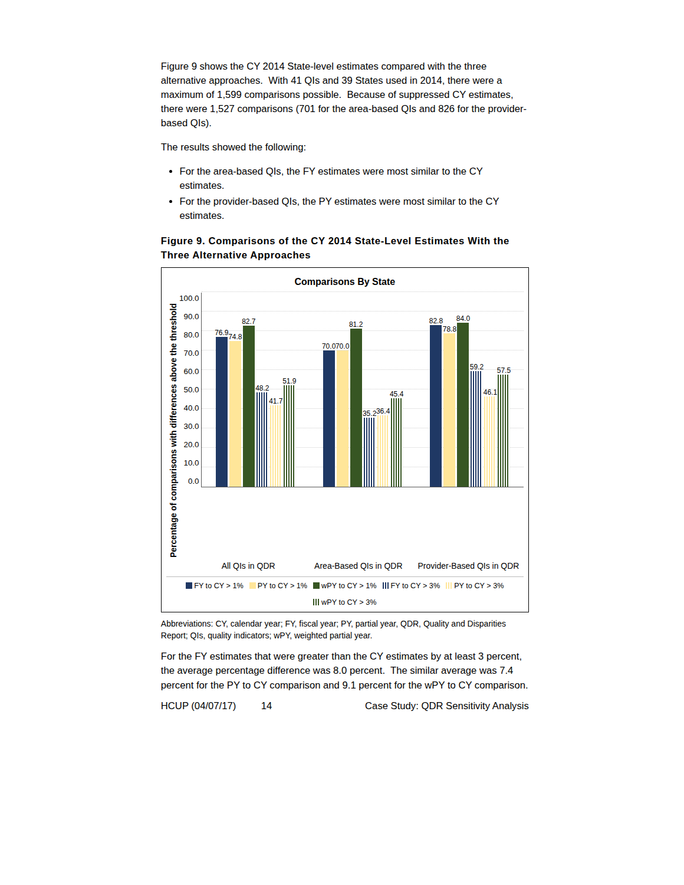Figure 9 shows the CY 2014 State-level estimates compared with the three alternative approaches. With 41 QIs and 39 States used in 2014, there were a maximum of 1,599 comparisons possible. Because of suppressed CY estimates, there were 1,527 comparisons (701 for the area-based QIs and 826 for the provider-based QIs).
The results showed the following:
For the area-based QIs, the FY estimates were most similar to the CY estimates.
For the provider-based QIs, the PY estimates were most similar to the CY estimates.
Figure 9. Comparisons of the CY 2014 State-Level Estimates With the Three Alternative Approaches
Comparisons By State
Percentage of comparisons with differences above the threshold
100.0
90.0
80.0
70.0
60.0
50.0
40.0
30.0
20.0
10.0
0.0
76.9
74.8
82.7
48.2
41.7
51.9
70.0
70.0
81.2
35.2
36.4
45.4
82.8
78.8
84.0
59.2
46.1
57.5
All QIs in QDR
Area-Based QIs in QDR
Provider-Based QIs in QDR
FY to CY > 1%
PY to CY > 1%
wPY to CY > 1%
FY to CY > 3%
PY to CY > 3%
wPY to CY > 3%
Abbreviations: CY, calendar year; FY, fiscal year; PY, partial year, QDR, Quality and Disparities Report; QIs, quality indicators; wPY, weighted partial year.
For the FY estimates that were greater than the CY estimates by at least 3 percent, the average percentage difference was 8.0 percent. The similar average was 7.4 percent for the PY to CY comparison and 9.1 percent for the wPY to CY comparison.
HCUP (04/07/17)
14
Case Study: QDR Sensitivity Analysis